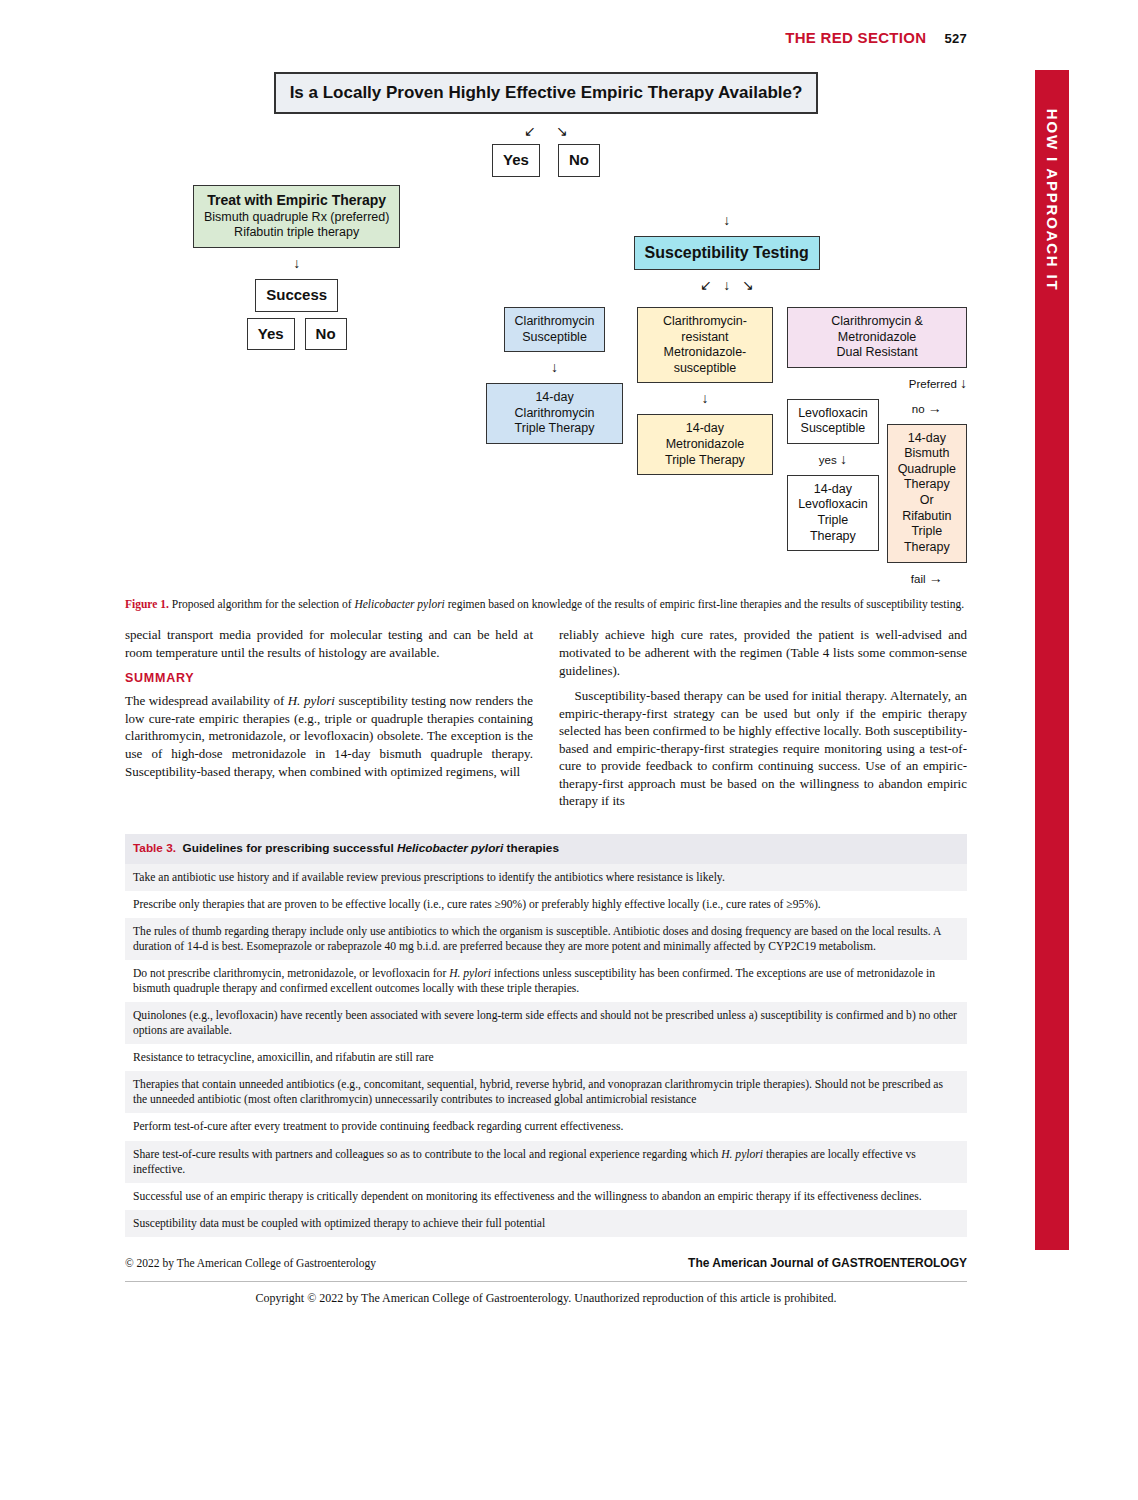HOW I APPROACH IT
THE RED SECTION 527
Is a Locally Proven Highly Effective Empiric Therapy Available?
↙ ↘
Yes
No
Treat with Empiric Therapy
Bismuth quadruple Rx (preferred)
Rifabutin triple therapy
↓
Success
Yes
No
↓
Susceptibility Testing
↙ ↓ ↘
Clarithromycin
Susceptible
↓
14-day Clarithromycin
Triple Therapy
Clarithromycin-resistant
Metronidazole-susceptible
↓
14-day Metronidazole
Triple Therapy
Clarithromycin & Metronidazole
Dual Resistant
Preferred ↓
Levofloxacin
Susceptible
yes ↓
14-day Levofloxacin
Triple Therapy
no →
14-day Bismuth
Quadruple Therapy
Or
Rifabutin Triple Therapy
fail →
Figure 1. Proposed algorithm for the selection of Helicobacter pylori regimen based on knowledge of the results of empiric first-line therapies and the results of susceptibility testing.
special transport media provided for molecular testing and can be held at room temperature until the results of histology are available.
SUMMARY
The widespread availability of H. pylori susceptibility testing now renders the low cure-rate empiric therapies (e.g., triple or quadruple therapies containing clarithromycin, metronidazole, or levofloxacin) obsolete. The exception is the use of high-dose metronidazole in 14-day bismuth quadruple therapy. Susceptibility-based therapy, when combined with optimized regimens, will
reliably achieve high cure rates, provided the patient is well-advised and motivated to be adherent with the regimen (Table 4 lists some common-sense guidelines).
Susceptibility-based therapy can be used for initial therapy. Alternately, an empiric-therapy-first strategy can be used but only if the empiric therapy selected has been confirmed to be highly effective locally. Both susceptibility-based and empiric-therapy-first strategies require monitoring using a test-of-cure to provide feedback to confirm continuing success. Use of an empiric-therapy-first approach must be based on the willingness to abandon empiric therapy if its
Table 3. Guidelines for prescribing successful Helicobacter pylori therapies
| Take an antibiotic use history and if available review previous prescriptions to identify the antibiotics where resistance is likely. |
| Prescribe only therapies that are proven to be effective locally (i.e., cure rates ≥90%) or preferably highly effective locally (i.e., cure rates of ≥95%). |
| The rules of thumb regarding therapy include only use antibiotics to which the organism is susceptible. Antibiotic doses and dosing frequency are based on the local results. A duration of 14-d is best. Esomeprazole or rabeprazole 40 mg b.i.d. are preferred because they are more potent and minimally affected by CYP2C19 metabolism. |
| Do not prescribe clarithromycin, metronidazole, or levofloxacin for H. pylori infections unless susceptibility has been confirmed. The exceptions are use of metronidazole in bismuth quadruple therapy and confirmed excellent outcomes locally with these triple therapies. |
| Quinolones (e.g., levofloxacin) have recently been associated with severe long-term side effects and should not be prescribed unless a) susceptibility is confirmed and b) no other options are available. |
| Resistance to tetracycline, amoxicillin, and rifabutin are still rare |
| Therapies that contain unneeded antibiotics (e.g., concomitant, sequential, hybrid, reverse hybrid, and vonoprazan clarithromycin triple therapies). Should not be prescribed as the unneeded antibiotic (most often clarithromycin) unnecessarily contributes to increased global antimicrobial resistance |
| Perform test-of-cure after every treatment to provide continuing feedback regarding current effectiveness. |
| Share test-of-cure results with partners and colleagues so as to contribute to the local and regional experience regarding which H. pylori therapies are locally effective vs ineffective. |
| Successful use of an empiric therapy is critically dependent on monitoring its effectiveness and the willingness to abandon an empiric therapy if its effectiveness declines. |
| Susceptibility data must be coupled with optimized therapy to achieve their full potential |
© 2022 by The American College of Gastroenterology
The American Journal of GASTROENTEROLOGY
Copyright © 2022 by The American College of Gastroenterology. Unauthorized reproduction of this article is prohibited.